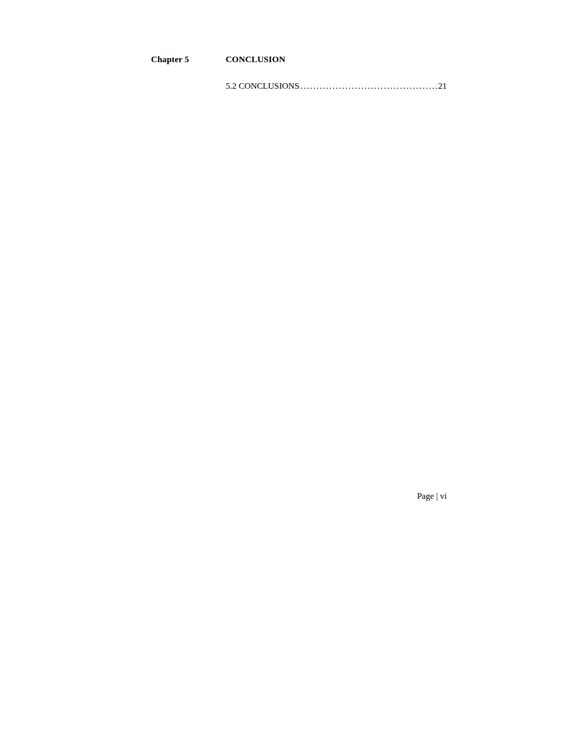Chapter 5 CONCLUSION
5.2 CONCLUSIONS .......................................................................................................... 21
Page | vi